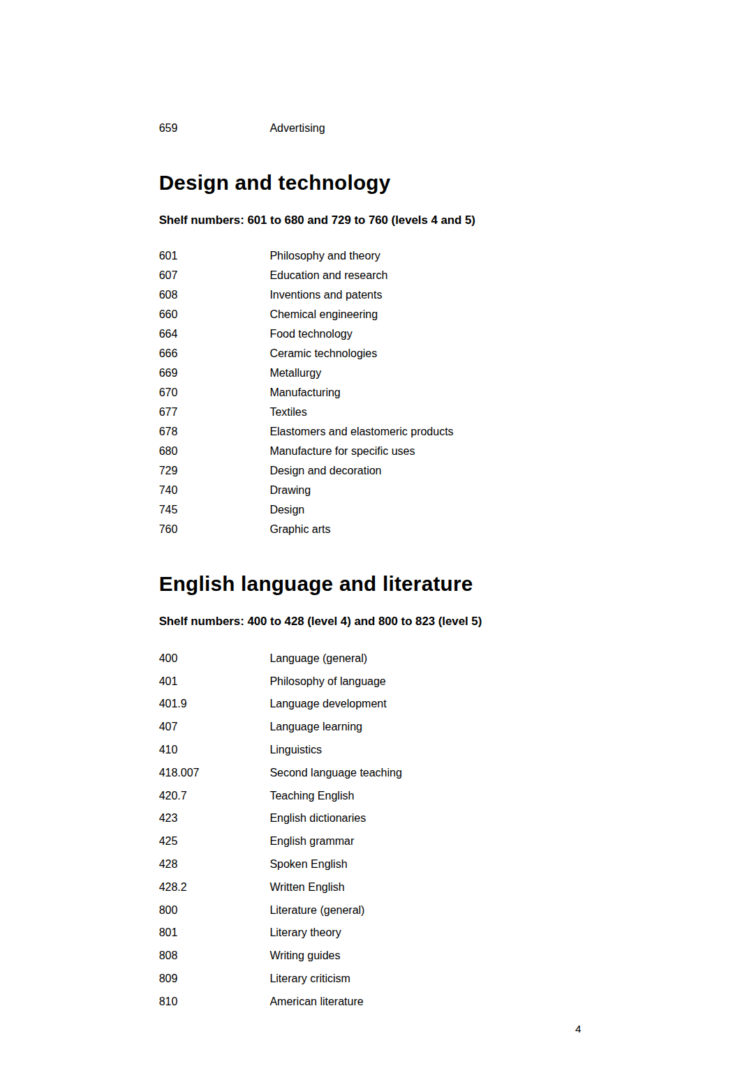659 Advertising
Design and technology
Shelf numbers: 601 to 680 and 729 to 760 (levels 4 and 5)
601 Philosophy and theory
607 Education and research
608 Inventions and patents
660 Chemical engineering
664 Food technology
666 Ceramic technologies
669 Metallurgy
670 Manufacturing
677 Textiles
678 Elastomers and elastomeric products
680 Manufacture for specific uses
729 Design and decoration
740 Drawing
745 Design
760 Graphic arts
English language and literature
Shelf numbers: 400 to 428 (level 4) and 800 to 823 (level 5)
400 Language (general)
401 Philosophy of language
401.9 Language development
407 Language learning
410 Linguistics
418.007 Second language teaching
420.7 Teaching English
423 English dictionaries
425 English grammar
428 Spoken English
428.2 Written English
800 Literature (general)
801 Literary theory
808 Writing guides
809 Literary criticism
810 American literature
4